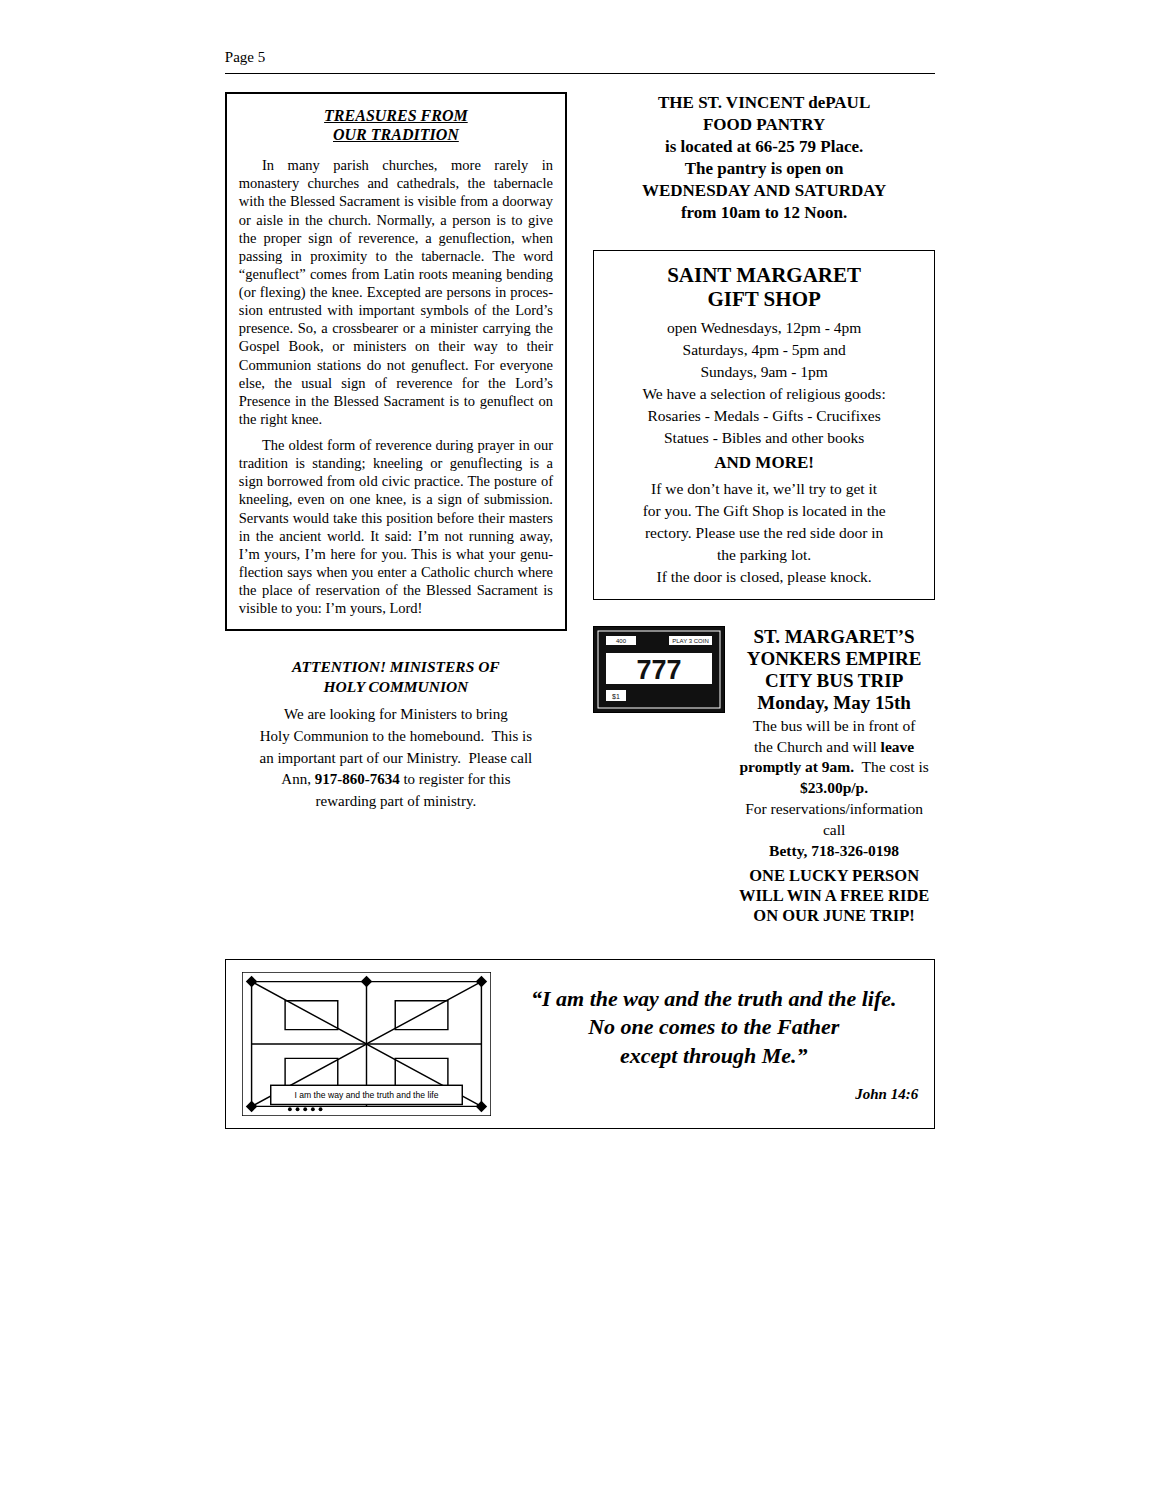Page 5
TREASURES FROM
OUR TRADITION
In many parish churches, more rarely in monastery churches and cathedrals, the tabernacle with the Blessed Sacrament is visible from a doorway or aisle in the church. Normally, a person is to give the proper sign of reverence, a genuflection, when passing in proximity to the tabernacle. The word “genuflect” comes from Latin roots meaning bending (or flexing) the knee. Excepted are persons in procession entrusted with important symbols of the Lord’s presence. So, a crossbearer or a minister carrying the Gospel Book, or ministers on their way to their Communion stations do not genuflect. For everyone else, the usual sign of reverence for the Lord’s Presence in the Blessed Sacrament is to genuflect on the right knee.
The oldest form of reverence during prayer in our tradition is standing; kneeling or genuflecting is a sign borrowed from old civic practice. The posture of kneeling, even on one knee, is a sign of submission. Servants would take this position before their masters in the ancient world. It said: I’m not running away, I’m yours, I’m here for you. This is what your genuflection says when you enter a Catholic church where the place of reservation of the Blessed Sacrament is visible to you: I’m yours, Lord!
ATTENTION! MINISTERS OF
HOLY COMMUNION
We are looking for Ministers to bring
Holy Communion to the homebound. This is
an important part of our Ministry. Please call
Ann, 917-860-7634 to register for this
rewarding part of ministry.
THE ST. VINCENT dePAUL
FOOD PANTRY
is located at 66-25 79 Place.
The pantry is open on
WEDNESDAY AND SATURDAY
from 10am to 12 Noon.
SAINT MARGARET
GIFT SHOP
open Wednesdays, 12pm - 4pm
Saturdays, 4pm - 5pm and
Sundays, 9am - 1pm
We have a selection of religious goods:
Rosaries - Medals - Gifts - Crucifixes
Statues - Bibles and other books
AND MORE!
If we don’t have it, we’ll try to get it
for you. The Gift Shop is located in the
rectory. Please use the red side door in
the parking lot.
If the door is closed, please knock.
ST. MARGARET’S
YONKERS EMPIRE
CITY BUS TRIP
Monday, May 15th
The bus will be in front of
the Church and will leave promptly at 9am. The cost is $23.00p/p.
For reservations/information call
Betty, 718-326-0198
ONE LUCKY PERSON
WILL WIN A FREE RIDE
ON OUR JUNE TRIP!
“I am the way and the truth and the life.
No one comes to the Father
except through Me.” John 14:6